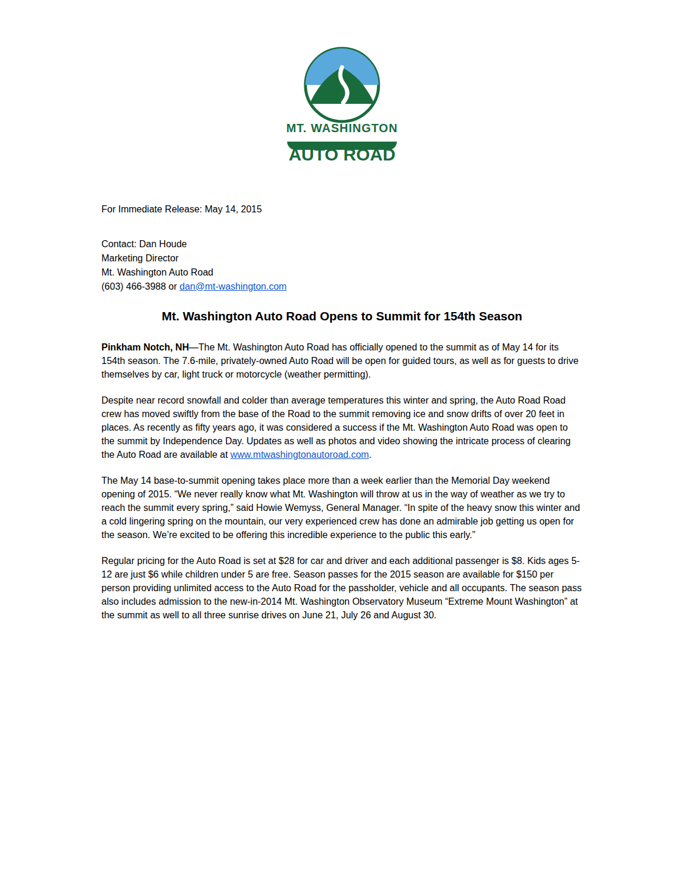MT. WASHINGTON AUTO ROAD
For Immediate Release: May 14, 2015
Contact: Dan Houde
Marketing Director
Mt. Washington Auto Road
(603) 466-3988 or dan@mt-washington.com
Mt. Washington Auto Road Opens to Summit for 154th Season
Pinkham Notch, NH—The Mt. Washington Auto Road has officially opened to the summit as of May 14 for its 154th season. The 7.6-mile, privately-owned Auto Road will be open for guided tours, as well as for guests to drive themselves by car, light truck or motorcycle (weather permitting).
Despite near record snowfall and colder than average temperatures this winter and spring, the Auto Road Road crew has moved swiftly from the base of the Road to the summit removing ice and snow drifts of over 20 feet in places. As recently as fifty years ago, it was considered a success if the Mt. Washington Auto Road was open to the summit by Independence Day. Updates as well as photos and video showing the intricate process of clearing the Auto Road are available at www.mtwashingtonautoroad.com.
The May 14 base-to-summit opening takes place more than a week earlier than the Memorial Day weekend opening of 2015. “We never really know what Mt. Washington will throw at us in the way of weather as we try to reach the summit every spring,” said Howie Wemyss, General Manager. “In spite of the heavy snow this winter and a cold lingering spring on the mountain, our very experienced crew has done an admirable job getting us open for the season. We’re excited to be offering this incredible experience to the public this early.”
Regular pricing for the Auto Road is set at $28 for car and driver and each additional passenger is $8. Kids ages 5-12 are just $6 while children under 5 are free. Season passes for the 2015 season are available for $150 per person providing unlimited access to the Auto Road for the passholder, vehicle and all occupants. The season pass also includes admission to the new-in-2014 Mt. Washington Observatory Museum “Extreme Mount Washington” at the summit as well to all three sunrise drives on June 21, July 26 and August 30.